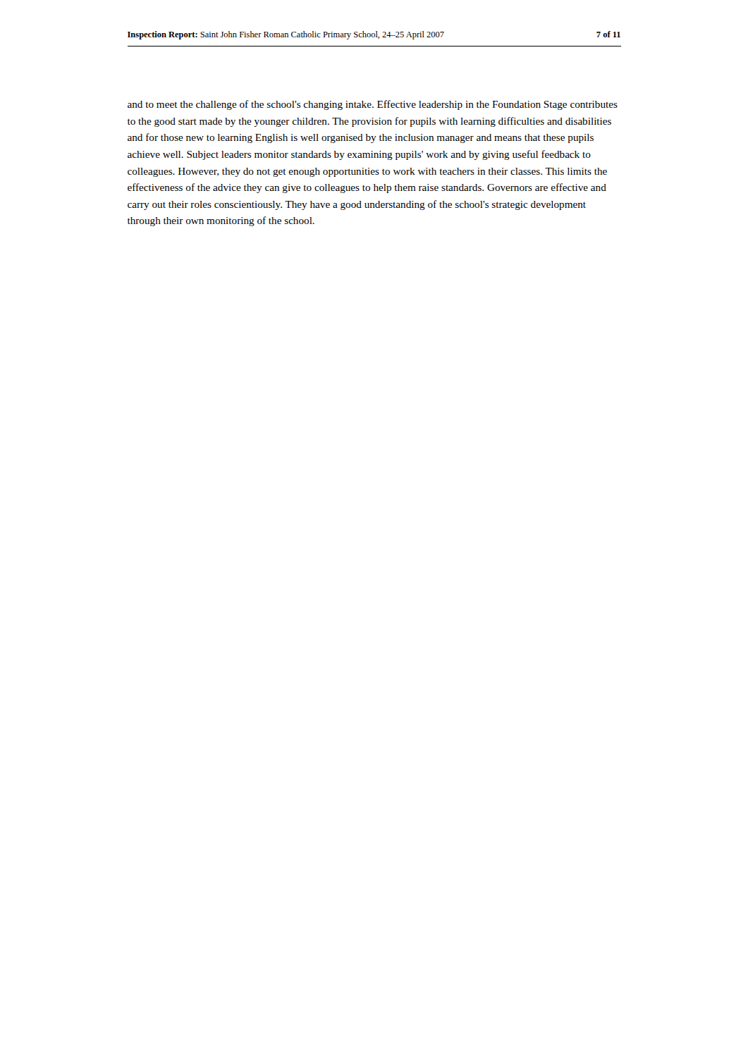Inspection Report: Saint John Fisher Roman Catholic Primary School, 24–25 April 2007 7 of 11
and to meet the challenge of the school's changing intake. Effective leadership in the Foundation Stage contributes to the good start made by the younger children. The provision for pupils with learning difficulties and disabilities and for those new to learning English is well organised by the inclusion manager and means that these pupils achieve well. Subject leaders monitor standards by examining pupils' work and by giving useful feedback to colleagues. However, they do not get enough opportunities to work with teachers in their classes. This limits the effectiveness of the advice they can give to colleagues to help them raise standards. Governors are effective and carry out their roles conscientiously. They have a good understanding of the school's strategic development through their own monitoring of the school.